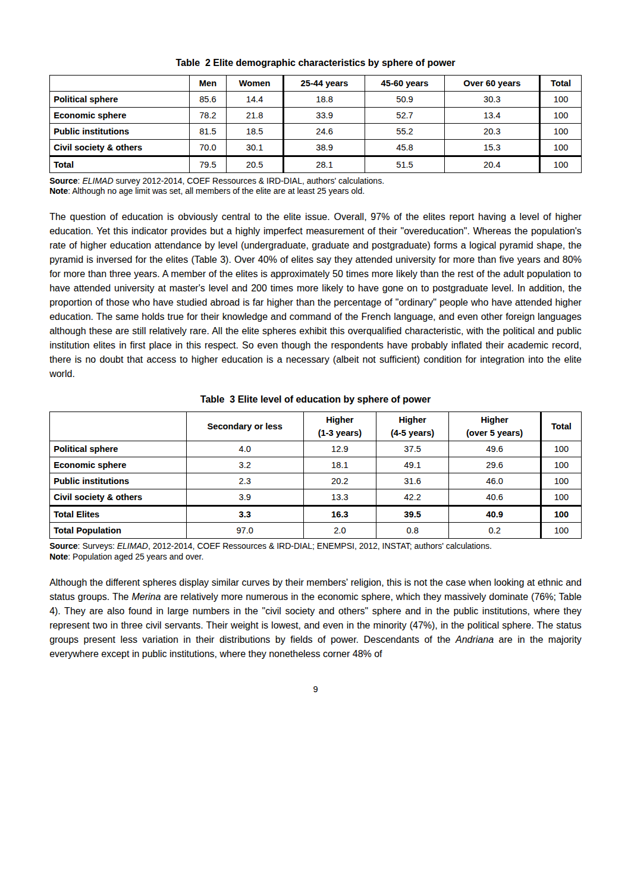Table 2 Elite demographic characteristics by sphere of power
| | Men | Women | 25-44 years | 45-60 years | Over 60 years | Total |
| --- | --- | --- | --- | --- | --- | --- |
| Political sphere | 85.6 | 14.4 | 18.8 | 50.9 | 30.3 | 100 |
| Economic sphere | 78.2 | 21.8 | 33.9 | 52.7 | 13.4 | 100 |
| Public institutions | 81.5 | 18.5 | 24.6 | 55.2 | 20.3 | 100 |
| Civil society & others | 70.0 | 30.1 | 38.9 | 45.8 | 15.3 | 100 |
| Total | 79.5 | 20.5 | 28.1 | 51.5 | 20.4 | 100 |
Source: ELIMAD survey 2012-2014, COEF Ressources & IRD-DIAL, authors' calculations.
Note: Although no age limit was set, all members of the elite are at least 25 years old.
The question of education is obviously central to the elite issue. Overall, 97% of the elites report having a level of higher education. Yet this indicator provides but a highly imperfect measurement of their "overeducation". Whereas the population's rate of higher education attendance by level (undergraduate, graduate and postgraduate) forms a logical pyramid shape, the pyramid is inversed for the elites (Table 3). Over 40% of elites say they attended university for more than five years and 80% for more than three years. A member of the elites is approximately 50 times more likely than the rest of the adult population to have attended university at master's level and 200 times more likely to have gone on to postgraduate level. In addition, the proportion of those who have studied abroad is far higher than the percentage of "ordinary" people who have attended higher education. The same holds true for their knowledge and command of the French language, and even other foreign languages although these are still relatively rare. All the elite spheres exhibit this overqualified characteristic, with the political and public institution elites in first place in this respect. So even though the respondents have probably inflated their academic record, there is no doubt that access to higher education is a necessary (albeit not sufficient) condition for integration into the elite world.
Table 3 Elite level of education by sphere of power
| | Secondary or less | Higher (1-3 years) | Higher (4-5 years) | Higher (over 5 years) | Total |
| --- | --- | --- | --- | --- | --- |
| Political sphere | 4.0 | 12.9 | 37.5 | 49.6 | 100 |
| Economic sphere | 3.2 | 18.1 | 49.1 | 29.6 | 100 |
| Public institutions | 2.3 | 20.2 | 31.6 | 46.0 | 100 |
| Civil society & others | 3.9 | 13.3 | 42.2 | 40.6 | 100 |
| Total Elites | 3.3 | 16.3 | 39.5 | 40.9 | 100 |
| Total Population | 97.0 | 2.0 | 0.8 | 0.2 | 100 |
Source: Surveys: ELIMAD, 2012-2014, COEF Ressources & IRD-DIAL; ENEMPSI, 2012, INSTAT; authors' calculations.
Note: Population aged 25 years and over.
Although the different spheres display similar curves by their members' religion, this is not the case when looking at ethnic and status groups. The Merina are relatively more numerous in the economic sphere, which they massively dominate (76%; Table 4). They are also found in large numbers in the "civil society and others" sphere and in the public institutions, where they represent two in three civil servants. Their weight is lowest, and even in the minority (47%), in the political sphere. The status groups present less variation in their distributions by fields of power. Descendants of the Andriana are in the majority everywhere except in public institutions, where they nonetheless corner 48% of
9